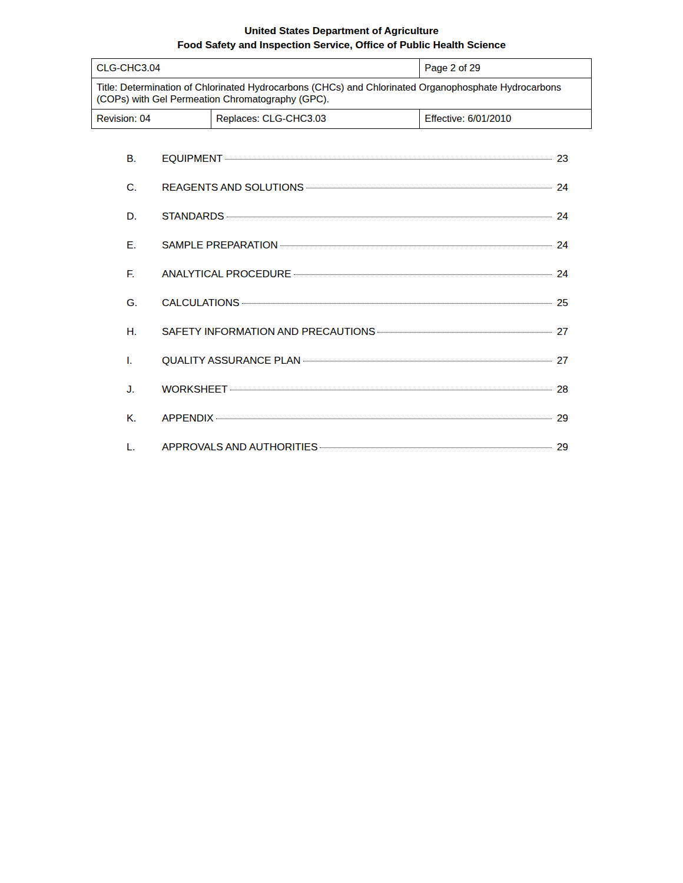United States Department of Agriculture
Food Safety and Inspection Service, Office of Public Health Science
| CLG-CHC3.04 | Page 2 of 29 |
| Title: Determination of Chlorinated Hydrocarbons (CHCs) and Chlorinated Organophosphate Hydrocarbons (COPs) with Gel Permeation Chromatography (GPC). |
| Revision: 04 | Replaces: CLG-CHC3.03 | Effective: 6/01/2010 |
B. EQUIPMENT 23
C. REAGENTS AND SOLUTIONS 24
D. STANDARDS 24
E. SAMPLE PREPARATION 24
F. ANALYTICAL PROCEDURE 24
G. CALCULATIONS 25
H. SAFETY INFORMATION AND PRECAUTIONS 27
I. QUALITY ASSURANCE PLAN 27
J. WORKSHEET 28
K. APPENDIX 29
L. APPROVALS AND AUTHORITIES 29